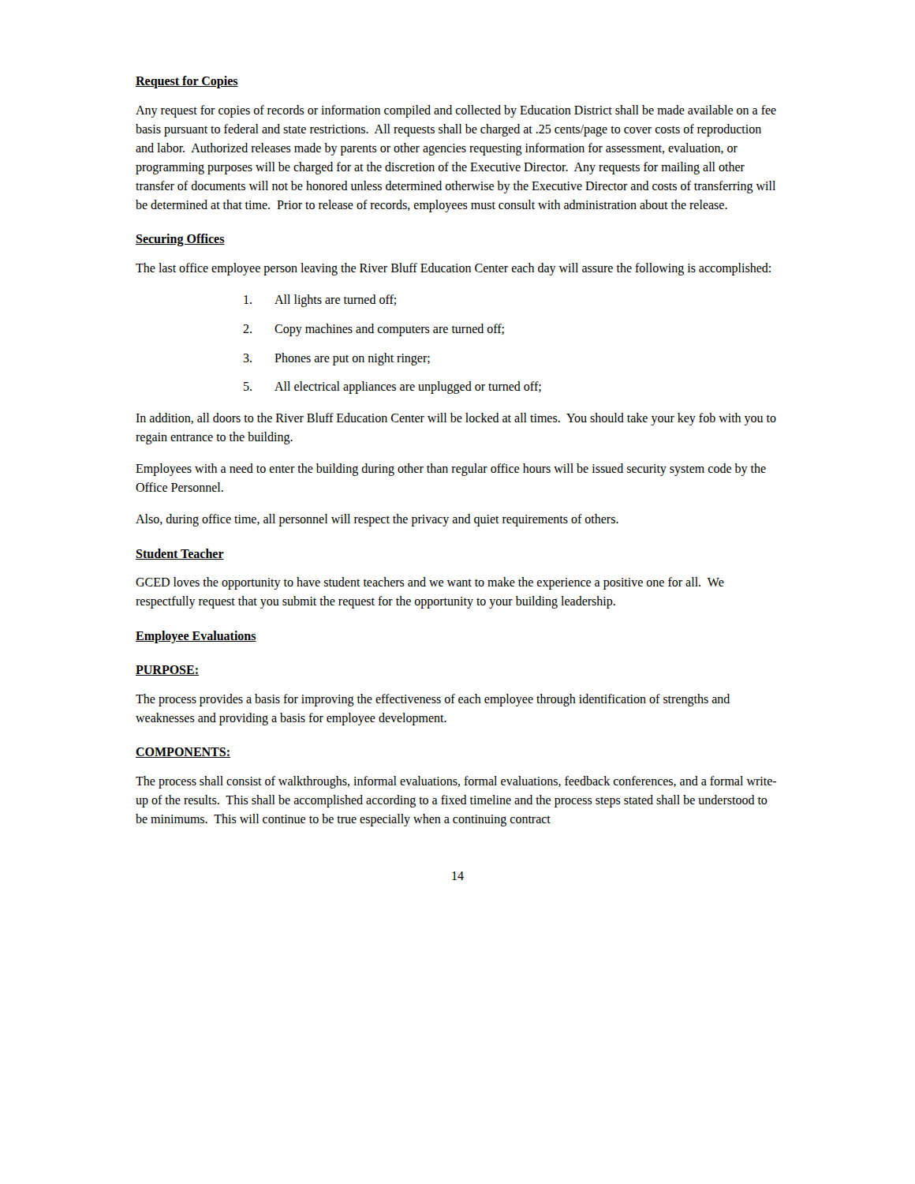Request for Copies
Any request for copies of records or information compiled and collected by Education District shall be made available on a fee basis pursuant to federal and state restrictions. All requests shall be charged at .25 cents/page to cover costs of reproduction and labor. Authorized releases made by parents or other agencies requesting information for assessment, evaluation, or programming purposes will be charged for at the discretion of the Executive Director. Any requests for mailing all other transfer of documents will not be honored unless determined otherwise by the Executive Director and costs of transferring will be determined at that time. Prior to release of records, employees must consult with administration about the release.
Securing Offices
The last office employee person leaving the River Bluff Education Center each day will assure the following is accomplished:
1. All lights are turned off;
2. Copy machines and computers are turned off;
3. Phones are put on night ringer;
5. All electrical appliances are unplugged or turned off;
In addition, all doors to the River Bluff Education Center will be locked at all times. You should take your key fob with you to regain entrance to the building.
Employees with a need to enter the building during other than regular office hours will be issued security system code by the Office Personnel.
Also, during office time, all personnel will respect the privacy and quiet requirements of others.
Student Teacher
GCED loves the opportunity to have student teachers and we want to make the experience a positive one for all. We respectfully request that you submit the request for the opportunity to your building leadership.
Employee Evaluations
PURPOSE:
The process provides a basis for improving the effectiveness of each employee through identification of strengths and weaknesses and providing a basis for employee development.
COMPONENTS:
The process shall consist of walkthroughs, informal evaluations, formal evaluations, feedback conferences, and a formal write-up of the results. This shall be accomplished according to a fixed timeline and the process steps stated shall be understood to be minimums. This will continue to be true especially when a continuing contract
14